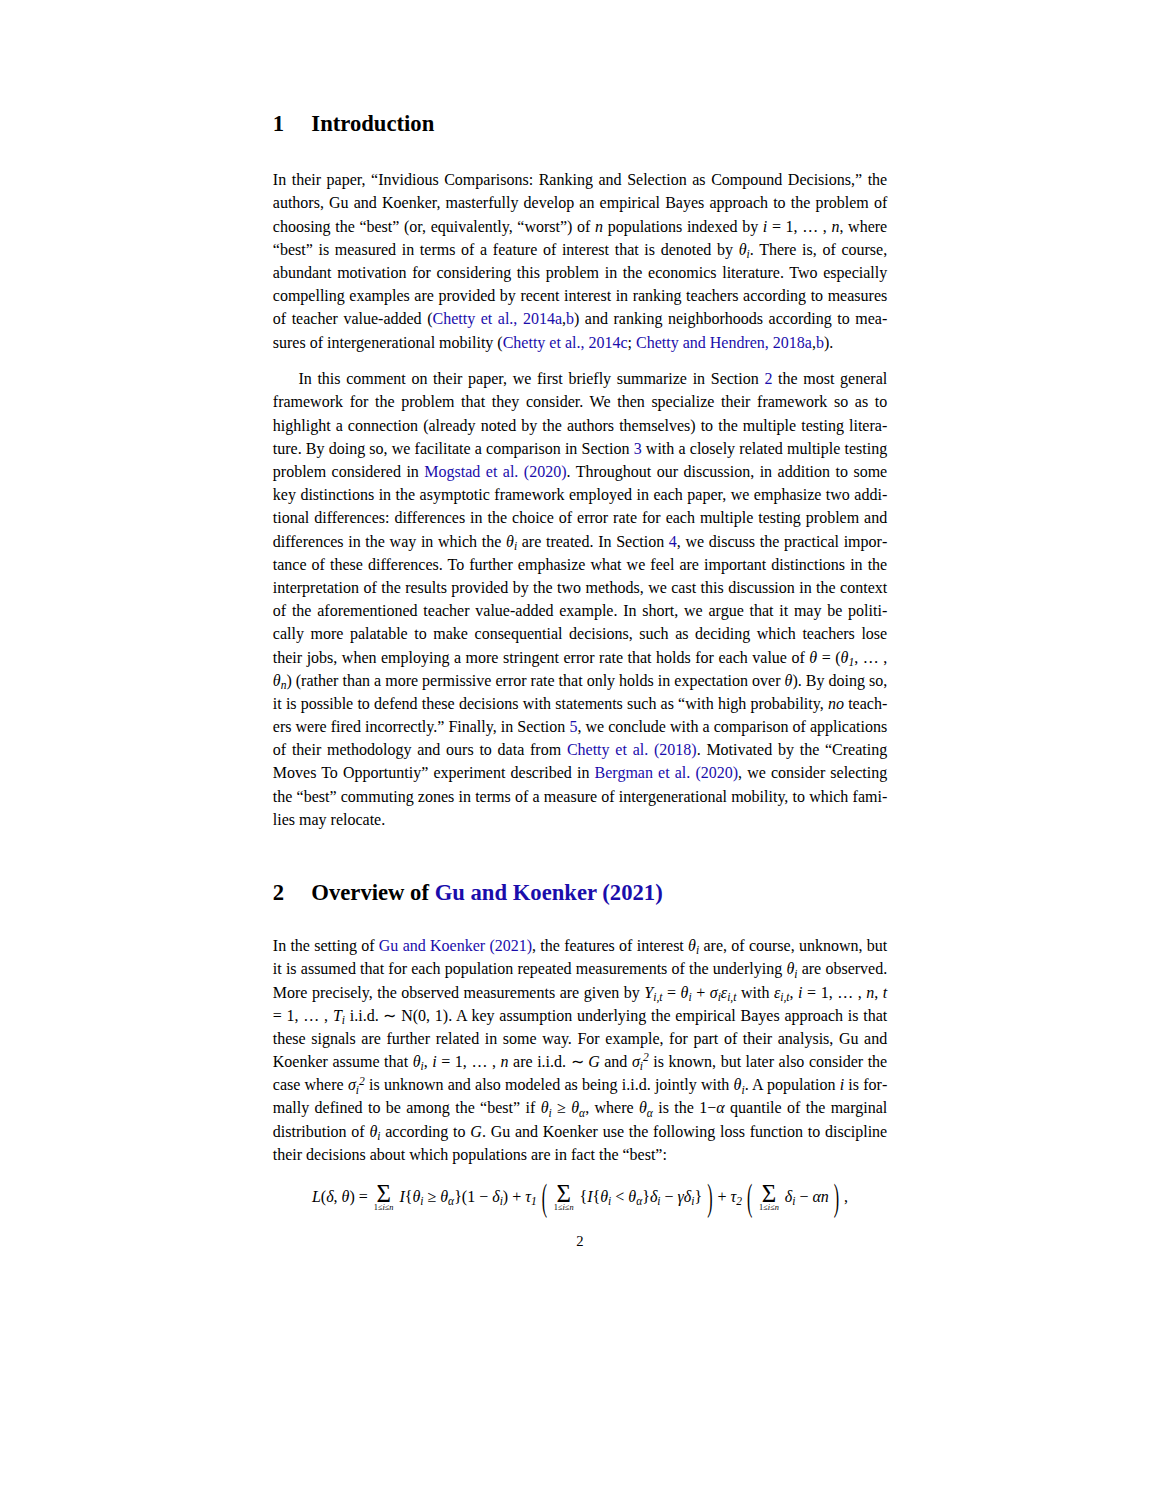1 Introduction
In their paper, “Invidious Comparisons: Ranking and Selection as Compound Decisions,” the authors, Gu and Koenker, masterfully develop an empirical Bayes approach to the problem of choosing the “best” (or, equivalently, “worst”) of n populations indexed by i = 1, … , n, where “best” is measured in terms of a feature of interest that is denoted by θi. There is, of course, abundant motivation for considering this problem in the economics literature. Two especially compelling examples are provided by recent interest in ranking teachers according to measures of teacher value-added (Chetty et al., 2014a,b) and ranking neighborhoods according to measures of intergenerational mobility (Chetty et al., 2014c; Chetty and Hendren, 2018a,b).
In this comment on their paper, we first briefly summarize in Section 2 the most general framework for the problem that they consider. We then specialize their framework so as to highlight a connection (already noted by the authors themselves) to the multiple testing literature. By doing so, we facilitate a comparison in Section 3 with a closely related multiple testing problem considered in Mogstad et al. (2020). Throughout our discussion, in addition to some key distinctions in the asymptotic framework employed in each paper, we emphasize two additional differences: differences in the choice of error rate for each multiple testing problem and differences in the way in which the θi are treated. In Section 4, we discuss the practical importance of these differences. To further emphasize what we feel are important distinctions in the interpretation of the results provided by the two methods, we cast this discussion in the context of the aforementioned teacher value-added example. In short, we argue that it may be politically more palatable to make consequential decisions, such as deciding which teachers lose their jobs, when employing a more stringent error rate that holds for each value of θ = (θ1, … , θn) (rather than a more permissive error rate that only holds in expectation over θ). By doing so, it is possible to defend these decisions with statements such as “with high probability, no teachers were fired incorrectly.” Finally, in Section 5, we conclude with a comparison of applications of their methodology and ours to data from Chetty et al. (2018). Motivated by the “Creating Moves To Opportuntiy” experiment described in Bergman et al. (2020), we consider selecting the “best” commuting zones in terms of a measure of intergenerational mobility, to which families may relocate.
2 Overview of Gu and Koenker (2021)
In the setting of Gu and Koenker (2021), the features of interest θi are, of course, unknown, but it is assumed that for each population repeated measurements of the underlying θi are observed. More precisely, the observed measurements are given by Yi,t = θi + σiεi,t with εi,t, i = 1, … , n, t = 1, … , Ti i.i.d. ∼ N(0, 1). A key assumption underlying the empirical Bayes approach is that these signals are further related in some way. For example, for part of their analysis, Gu and Koenker assume that θi, i = 1, … , n are i.i.d. ∼ G and σi2 is known, but later also consider the case where σi2 is unknown and also modeled as being i.i.d. jointly with θi. A population i is formally defined to be among the “best” if θi ≥ θα, where θα is the 1−α quantile of the marginal distribution of θi according to G. Gu and Koenker use the following loss function to discipline their decisions about which populations are in fact the “best”:
L(δ, θ) = Σ 1≤i≤n I{θi ≥ θα}(1 − δi) + τ1 ( Σ 1≤i≤n {I{θi < θα}δi − γδi} ) + τ2 ( Σ 1≤i≤n δi − αn ) ,
2